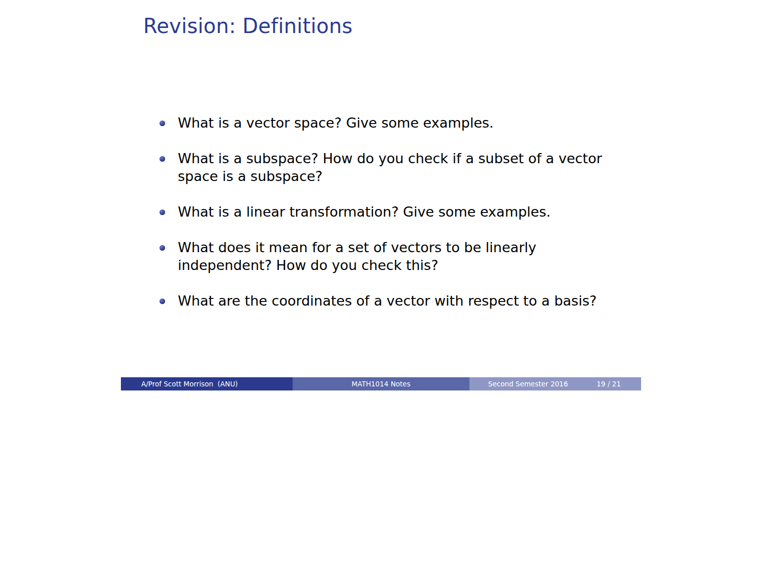Revision: Definitions
What is a vector space? Give some examples.
What is a subspace? How do you check if a subset of a vector space is a subspace?
What is a linear transformation? Give some examples.
What does it mean for a set of vectors to be linearly independent? How do you check this?
What are the coordinates of a vector with respect to a basis?
A/Prof Scott Morrison (ANU)
MATH1014 Notes
Second Semester 201619 / 21